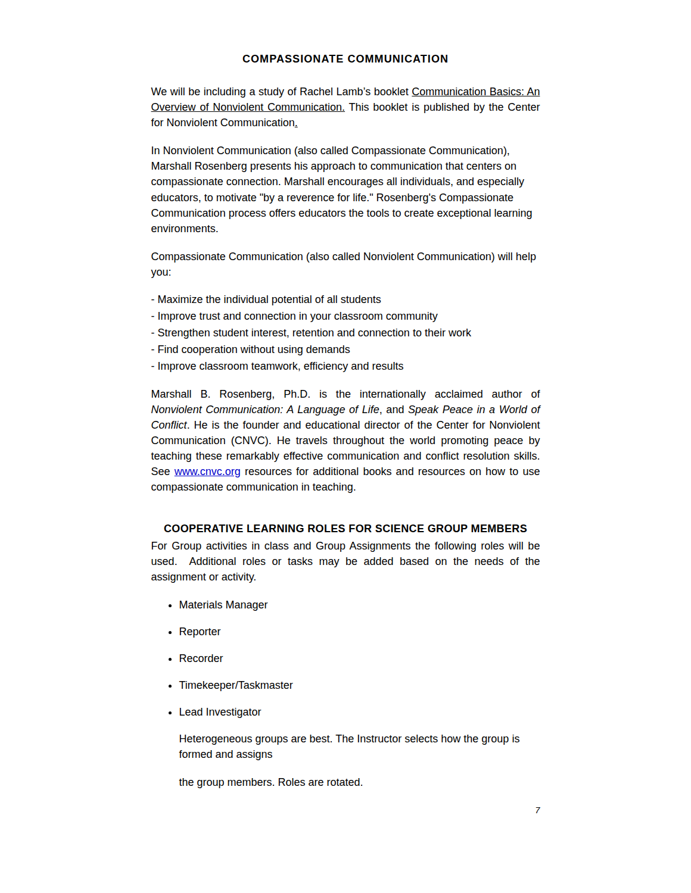COMPASSIONATE COMMUNICATION
We will be including a study of Rachel Lamb’s booklet Communication Basics: An Overview of Nonviolent Communication. This booklet is published by the Center for Nonviolent Communication.
In Nonviolent Communication (also called Compassionate Communication), Marshall Rosenberg presents his approach to communication that centers on compassionate connection. Marshall encourages all individuals, and especially educators, to motivate "by a reverence for life." Rosenberg's Compassionate Communication process offers educators the tools to create exceptional learning environments.
Compassionate Communication (also called Nonviolent Communication) will help you:
- Maximize the individual potential of all students
- Improve trust and connection in your classroom community
- Strengthen student interest, retention and connection to their work
- Find cooperation without using demands
- Improve classroom teamwork, efficiency and results
Marshall B. Rosenberg, Ph.D. is the internationally acclaimed author of Nonviolent Communication: A Language of Life, and Speak Peace in a World of Conflict. He is the founder and educational director of the Center for Nonviolent Communication (CNVC). He travels throughout the world promoting peace by teaching these remarkably effective communication and conflict resolution skills. See www.cnvc.org resources for additional books and resources on how to use compassionate communication in teaching.
COOPERATIVE LEARNING ROLES FOR SCIENCE GROUP MEMBERS
For Group activities in class and Group Assignments the following roles will be used. Additional roles or tasks may be added based on the needs of the assignment or activity.
Materials Manager
Reporter
Recorder
Timekeeper/Taskmaster
Lead Investigator
Heterogeneous groups are best. The Instructor selects how the group is formed and assigns
the group members. Roles are rotated.
7